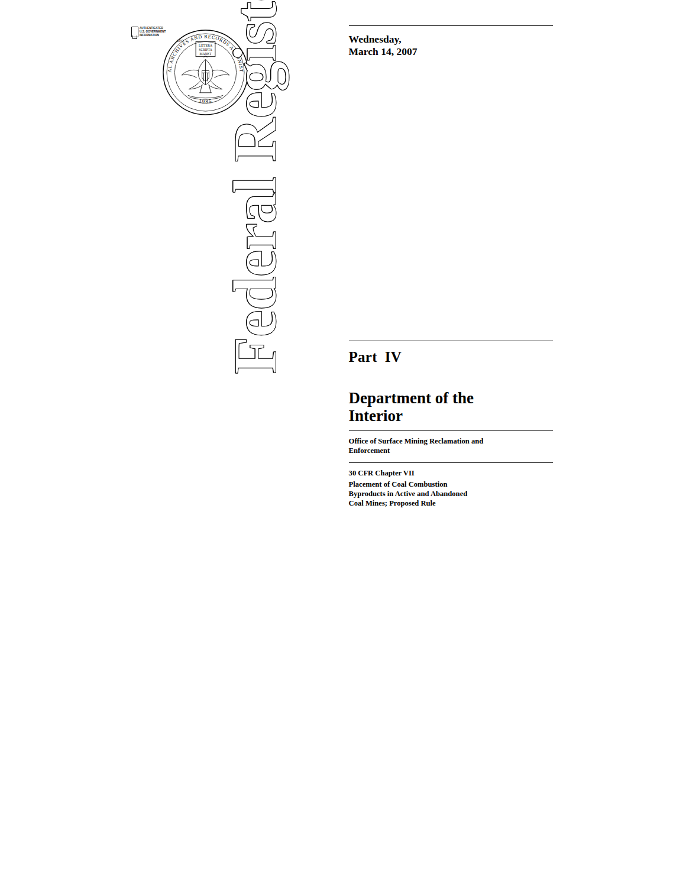Authenticated U.S. Government Information
GPO
NATIONAL ARCHIVES AND RECORDS ADMINISTRATION 1985 LITTERA SCRIPTA MANET
Federal Register
Wednesday,
March 14, 2007
Part IV
Department of the
Interior
Office of Surface Mining Reclamation and
Enforcement
30 CFR Chapter VII
Placement of Coal Combustion
Byproducts in Active and Abandoned
Coal Mines; Proposed Rule